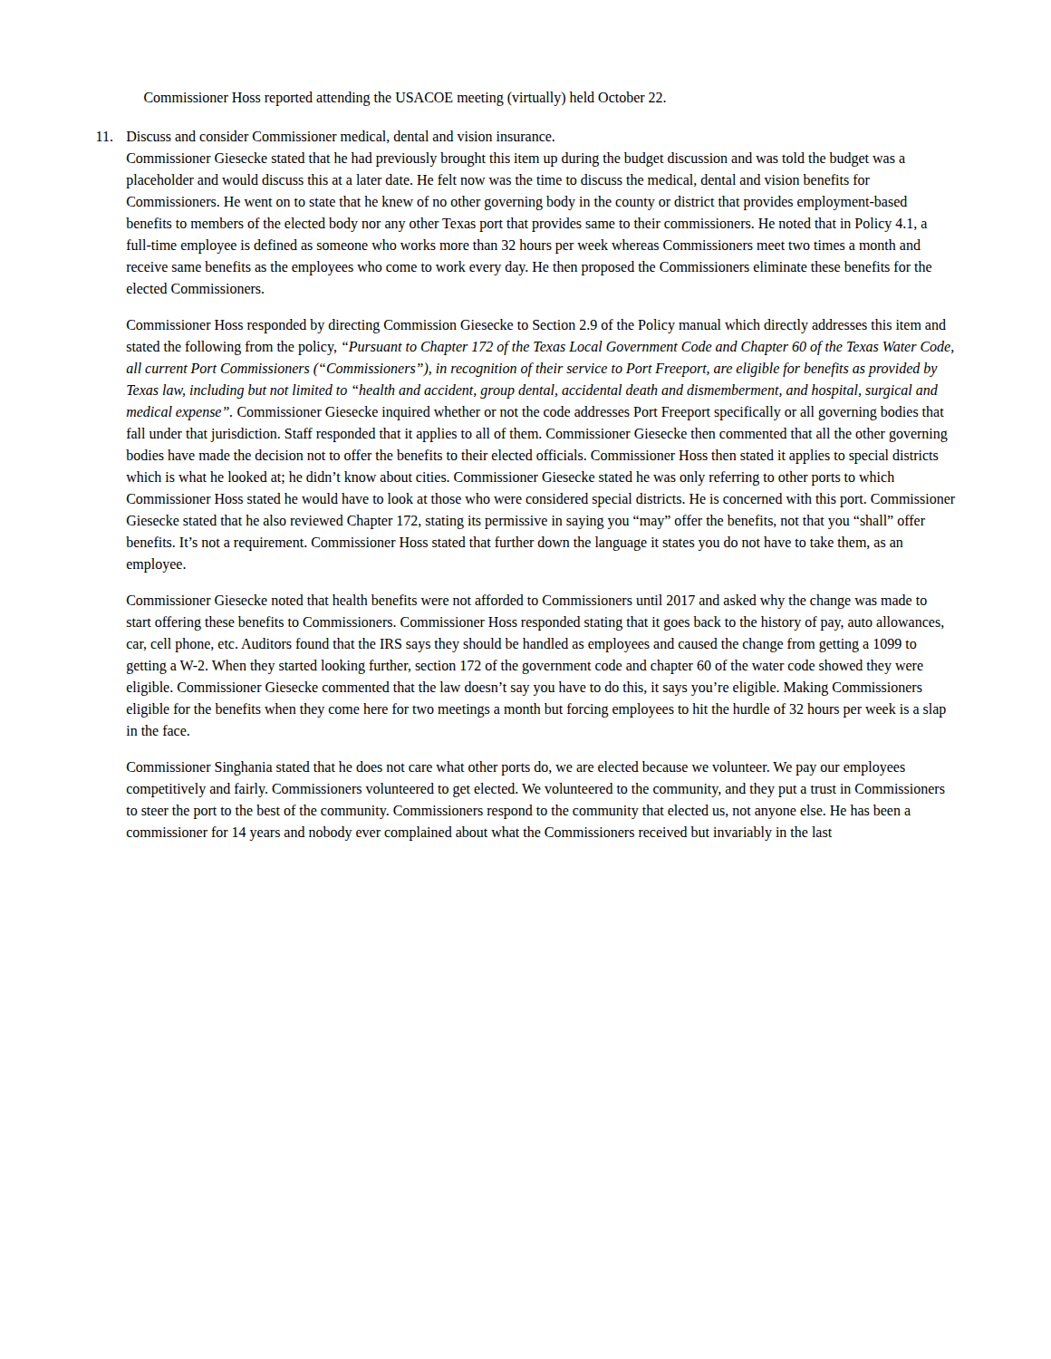Commissioner Hoss reported attending the USACOE meeting (virtually) held October 22.
11.
Discuss and consider Commissioner medical, dental and vision insurance.
Commissioner Giesecke stated that he had previously brought this item up during the budget discussion and was told the budget was a placeholder and would discuss this at a later date. He felt now was the time to discuss the medical, dental and vision benefits for Commissioners. He went on to state that he knew of no other governing body in the county or district that provides employment-based benefits to members of the elected body nor any other Texas port that provides same to their commissioners. He noted that in Policy 4.1, a full-time employee is defined as someone who works more than 32 hours per week whereas Commissioners meet two times a month and receive same benefits as the employees who come to work every day. He then proposed the Commissioners eliminate these benefits for the elected Commissioners.
Commissioner Hoss responded by directing Commission Giesecke to Section 2.9 of the Policy manual which directly addresses this item and stated the following from the policy, “Pursuant to Chapter 172 of the Texas Local Government Code and Chapter 60 of the Texas Water Code, all current Port Commissioners (“Commissioners”), in recognition of their service to Port Freeport, are eligible for benefits as provided by Texas law, including but not limited to “health and accident, group dental, accidental death and dismemberment, and hospital, surgical and medical expense”. Commissioner Giesecke inquired whether or not the code addresses Port Freeport specifically or all governing bodies that fall under that jurisdiction. Staff responded that it applies to all of them. Commissioner Giesecke then commented that all the other governing bodies have made the decision not to offer the benefits to their elected officials. Commissioner Hoss then stated it applies to special districts which is what he looked at; he didn’t know about cities. Commissioner Giesecke stated he was only referring to other ports to which Commissioner Hoss stated he would have to look at those who were considered special districts. He is concerned with this port. Commissioner Giesecke stated that he also reviewed Chapter 172, stating its permissive in saying you “may” offer the benefits, not that you “shall” offer benefits. It’s not a requirement. Commissioner Hoss stated that further down the language it states you do not have to take them, as an employee.
Commissioner Giesecke noted that health benefits were not afforded to Commissioners until 2017 and asked why the change was made to start offering these benefits to Commissioners. Commissioner Hoss responded stating that it goes back to the history of pay, auto allowances, car, cell phone, etc. Auditors found that the IRS says they should be handled as employees and caused the change from getting a 1099 to getting a W-2. When they started looking further, section 172 of the government code and chapter 60 of the water code showed they were eligible. Commissioner Giesecke commented that the law doesn’t say you have to do this, it says you’re eligible. Making Commissioners eligible for the benefits when they come here for two meetings a month but forcing employees to hit the hurdle of 32 hours per week is a slap in the face.
Commissioner Singhania stated that he does not care what other ports do, we are elected because we volunteer. We pay our employees competitively and fairly. Commissioners volunteered to get elected. We volunteered to the community, and they put a trust in Commissioners to steer the port to the best of the community. Commissioners respond to the community that elected us, not anyone else. He has been a commissioner for 14 years and nobody ever complained about what the Commissioners received but invariably in the last